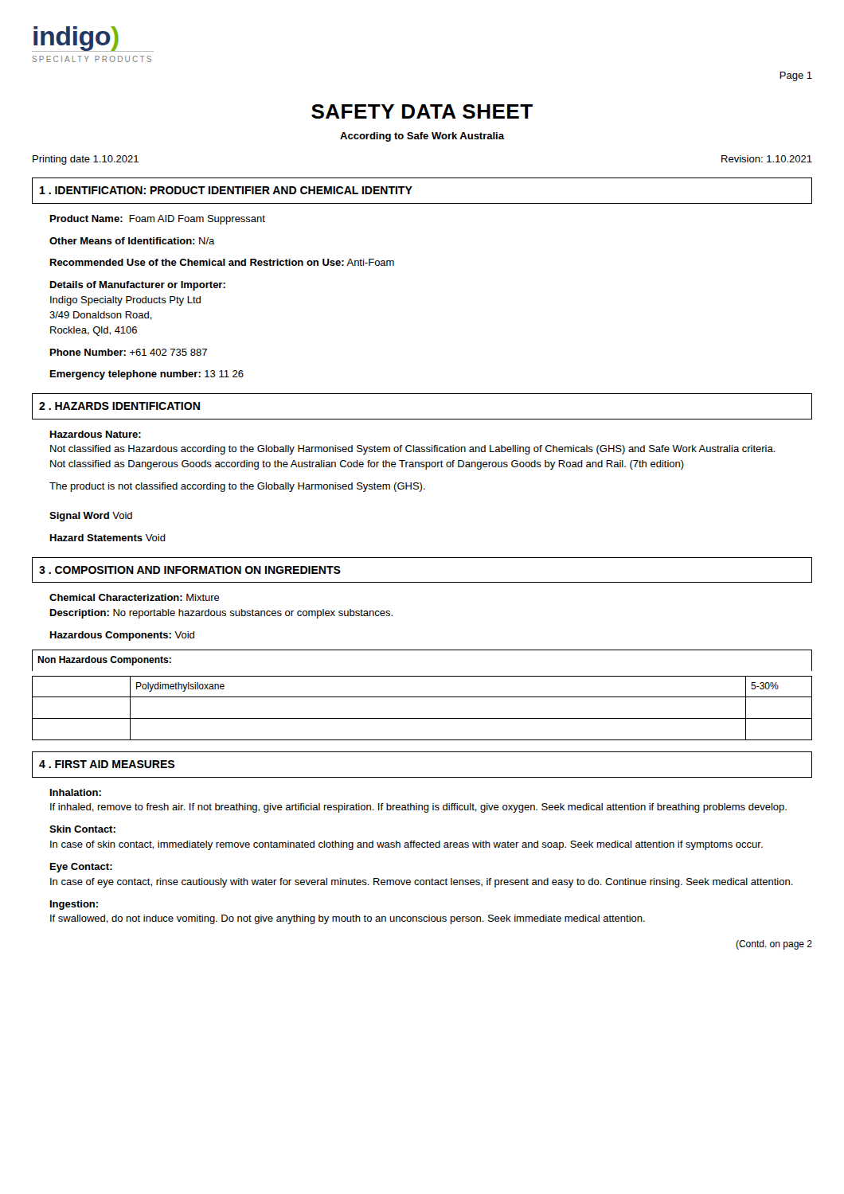indigo)
SPECIALTY PRODUCTS
Page 1
SAFETY DATA SHEET
According to Safe Work Australia
Printing date 1.10.2021 Revision: 1.10.2021
1 . IDENTIFICATION: PRODUCT IDENTIFIER AND CHEMICAL IDENTITY
Product Name: Foam AID Foam Suppressant
Other Means of Identification: N/a
Recommended Use of the Chemical and Restriction on Use: Anti-Foam
Details of Manufacturer or Importer:
Indigo Specialty Products Pty Ltd
3/49 Donaldson Road,
Rocklea, Qld, 4106
Phone Number: +61 402 735 887
Emergency telephone number: 13 11 26
2 . HAZARDS IDENTIFICATION
Hazardous Nature:
Not classified as Hazardous according to the Globally Harmonised System of Classification and Labelling of Chemicals (GHS) and Safe Work Australia criteria.
Not classified as Dangerous Goods according to the Australian Code for the Transport of Dangerous Goods by Road and Rail. (7th edition)
The product is not classified according to the Globally Harmonised System (GHS).
Signal Word Void
Hazard Statements Void
3 . COMPOSITION AND INFORMATION ON INGREDIENTS
Chemical Characterization: Mixture
Description: No reportable hazardous substances or complex substances.
Hazardous Components: Void
Non Hazardous Components:
| | Polydimethylsiloxane | 5-30% |
4 . FIRST AID MEASURES
Inhalation:
If inhaled, remove to fresh air. If not breathing, give artificial respiration. If breathing is difficult, give oxygen. Seek medical attention if breathing problems develop.
Skin Contact:
In case of skin contact, immediately remove contaminated clothing and wash affected areas with water and soap. Seek medical attention if symptoms occur.
Eye Contact:
In case of eye contact, rinse cautiously with water for several minutes. Remove contact lenses, if present and easy to do. Continue rinsing. Seek medical attention.
Ingestion:
If swallowed, do not induce vomiting. Do not give anything by mouth to an unconscious person. Seek immediate medical attention.
(Contd. on page 2